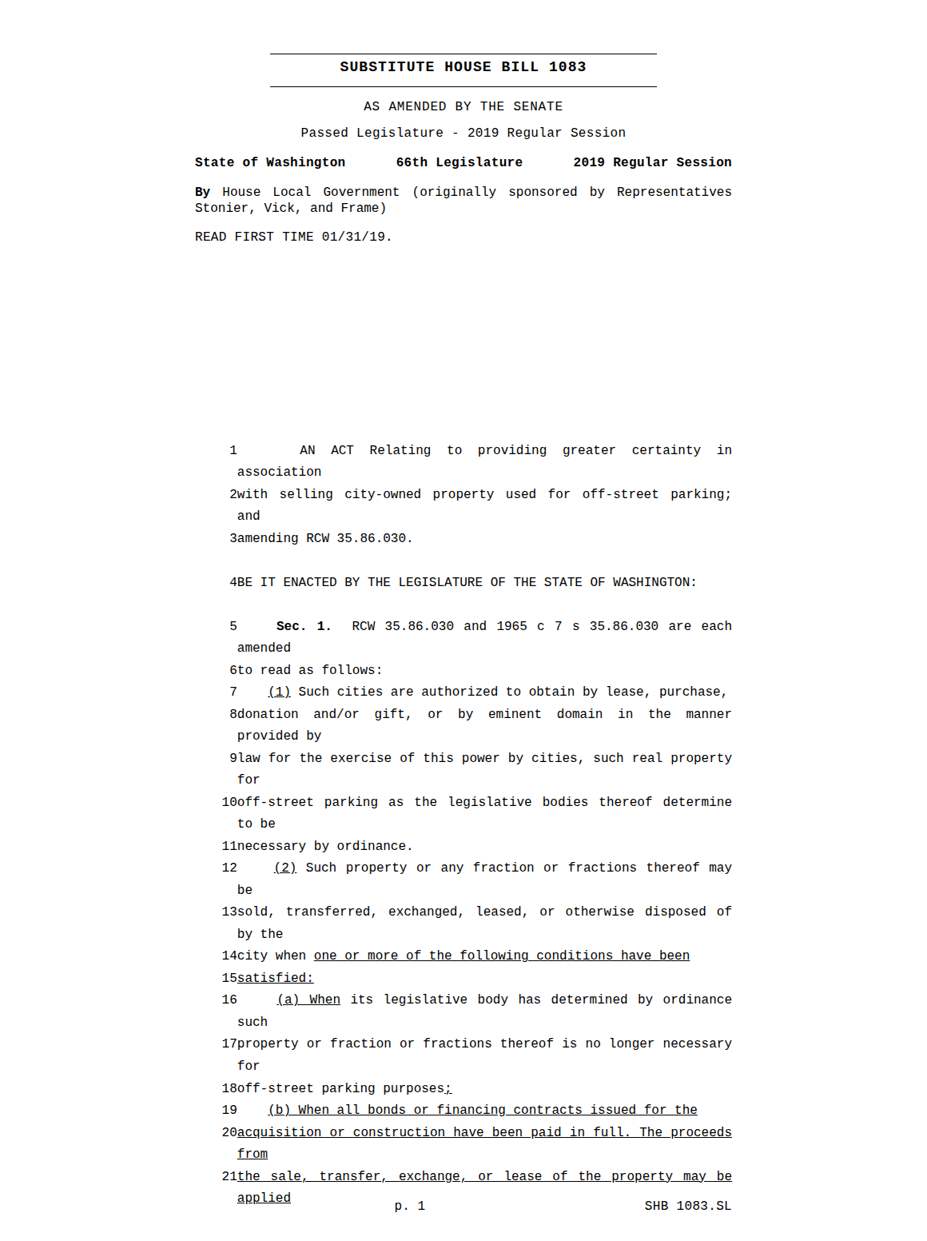SUBSTITUTE HOUSE BILL 1083
AS AMENDED BY THE SENATE
Passed Legislature - 2019 Regular Session
State of Washington 66th Legislature 2019 Regular Session
By House Local Government (originally sponsored by Representatives Stonier, Vick, and Frame)
READ FIRST TIME 01/31/19.
| 1 | AN ACT Relating to providing greater certainty in association |
| 2 | with selling city-owned property used for off-street parking; and |
| 3 | amending RCW 35.86.030. |
| 4 | BE IT ENACTED BY THE LEGISLATURE OF THE STATE OF WASHINGTON: |
| 5 | Sec. 1. RCW 35.86.030 and 1965 c 7 s 35.86.030 are each amended |
| 6 | to read as follows: |
| 7 | (1) Such cities are authorized to obtain by lease, purchase, |
| 8 | donation and/or gift, or by eminent domain in the manner provided by |
| 9 | law for the exercise of this power by cities, such real property for |
| 10 | off-street parking as the legislative bodies thereof determine to be |
| 11 | necessary by ordinance. |
| 12 | (2) Such property or any fraction or fractions thereof may be |
| 13 | sold, transferred, exchanged, leased, or otherwise disposed of by the |
| 14 | city when one or more of the following conditions have been |
| 15 | satisfied: |
| 16 | (a) When its legislative body has determined by ordinance such |
| 17 | property or fraction or fractions thereof is no longer necessary for |
| 18 | off-street parking purposes ; |
| 19 | (b) When all bonds or financing contracts issued for the |
| 20 | acquisition or construction have been paid in full. The proceeds from |
| 21 | the sale, transfer, exchange, or lease of the property may be applied |
p. 1 SHB 1083.SL